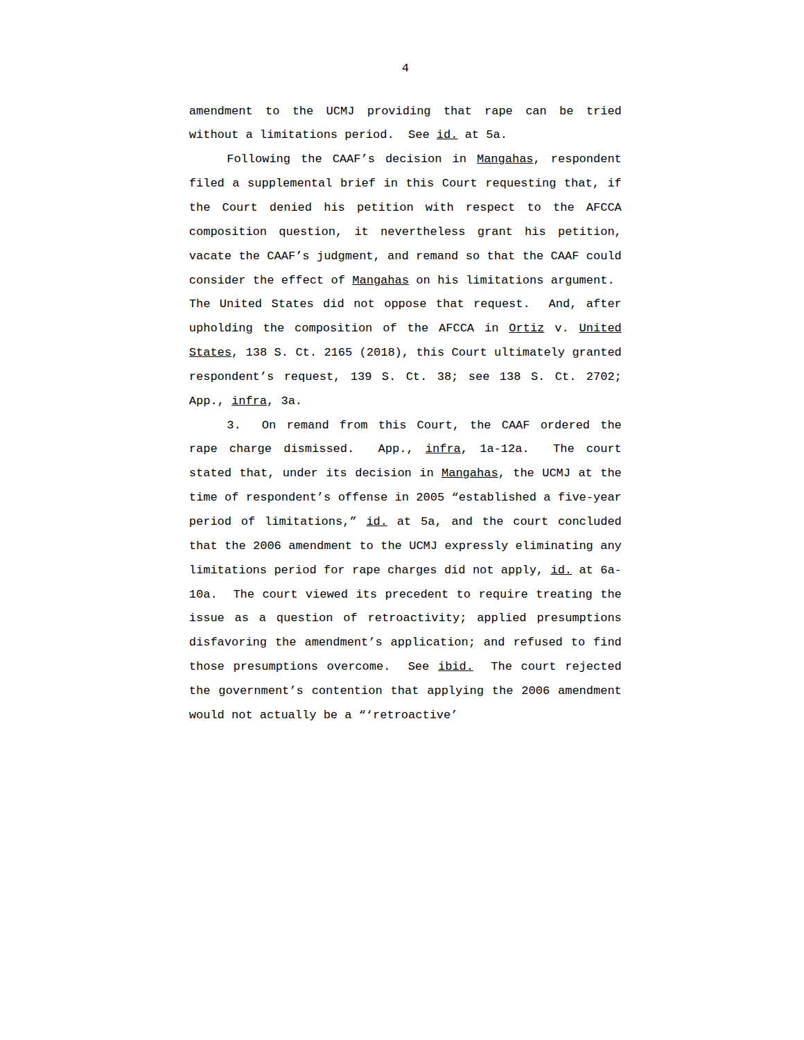4
amendment to the UCMJ providing that rape can be tried without a limitations period. See id. at 5a.
Following the CAAF’s decision in Mangahas, respondent filed a supplemental brief in this Court requesting that, if the Court denied his petition with respect to the AFCCA composition question, it nevertheless grant his petition, vacate the CAAF’s judgment, and remand so that the CAAF could consider the effect of Mangahas on his limitations argument. The United States did not oppose that request. And, after upholding the composition of the AFCCA in Ortiz v. United States, 138 S. Ct. 2165 (2018), this Court ultimately granted respondent’s request, 139 S. Ct. 38; see 138 S. Ct. 2702; App., infra, 3a.
3. On remand from this Court, the CAAF ordered the rape charge dismissed. App., infra, 1a-12a. The court stated that, under its decision in Mangahas, the UCMJ at the time of respondent’s offense in 2005 “established a five-year period of limitations,” id. at 5a, and the court concluded that the 2006 amendment to the UCMJ expressly eliminating any limitations period for rape charges did not apply, id. at 6a-10a. The court viewed its precedent to require treating the issue as a question of retroactivity; applied presumptions disfavoring the amendment’s application; and refused to find those presumptions overcome. See ibid. The court rejected the government’s contention that applying the 2006 amendment would not actually be a “‘retroactive’